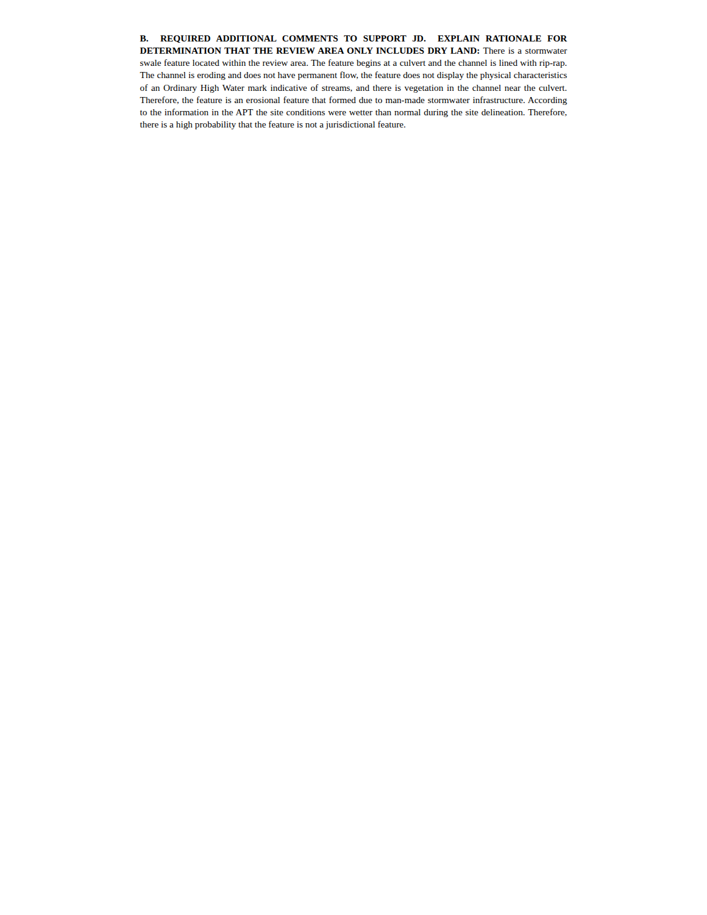B. REQUIRED ADDITIONAL COMMENTS TO SUPPORT JD. EXPLAIN RATIONALE FOR DETERMINATION THAT THE REVIEW AREA ONLY INCLUDES DRY LAND: There is a stormwater swale feature located within the review area. The feature begins at a culvert and the channel is lined with rip-rap. The channel is eroding and does not have permanent flow, the feature does not display the physical characteristics of an Ordinary High Water mark indicative of streams, and there is vegetation in the channel near the culvert. Therefore, the feature is an erosional feature that formed due to man-made stormwater infrastructure. According to the information in the APT the site conditions were wetter than normal during the site delineation. Therefore, there is a high probability that the feature is not a jurisdictional feature.